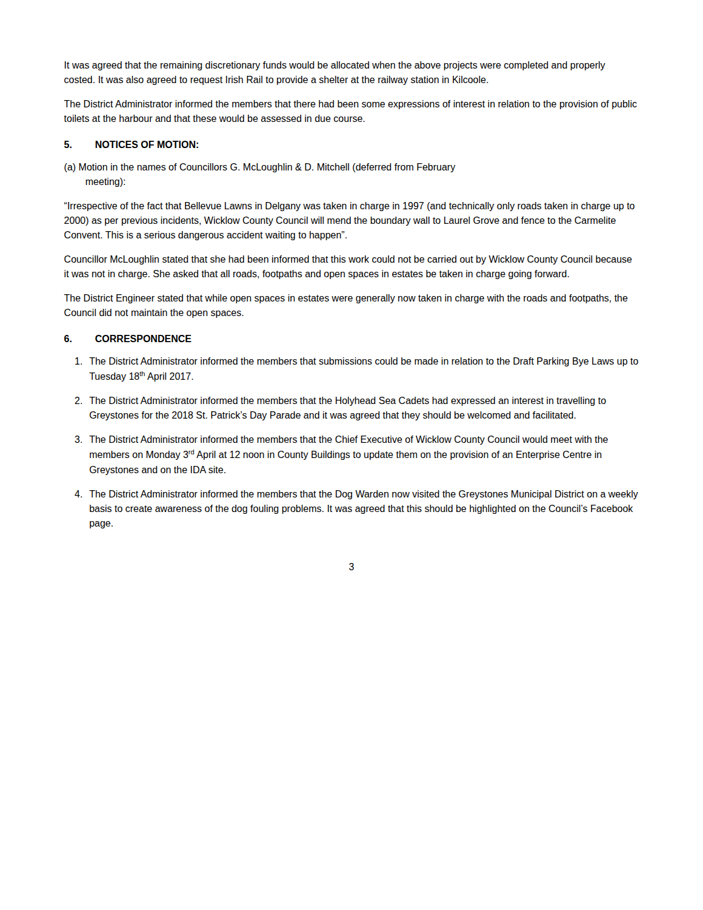It was agreed that the remaining discretionary funds would be allocated when the above projects were completed and properly costed. It was also agreed to request Irish Rail to provide a shelter at the railway station in Kilcoole.
The District Administrator informed the members that there had been some expressions of interest in relation to the provision of public toilets at the harbour and that these would be assessed in due course.
5. NOTICES OF MOTION:
(a) Motion in the names of Councillors G. McLoughlin & D. Mitchell (deferred from February meeting):
“Irrespective of the fact that Bellevue Lawns in Delgany was taken in charge in 1997 (and technically only roads taken in charge up to 2000) as per previous incidents, Wicklow County Council will mend the boundary wall to Laurel Grove and fence to the Carmelite Convent. This is a serious dangerous accident waiting to happen”.
Councillor McLoughlin stated that she had been informed that this work could not be carried out by Wicklow County Council because it was not in charge. She asked that all roads, footpaths and open spaces in estates be taken in charge going forward.
The District Engineer stated that while open spaces in estates were generally now taken in charge with the roads and footpaths, the Council did not maintain the open spaces.
6. CORRESPONDENCE
The District Administrator informed the members that submissions could be made in relation to the Draft Parking Bye Laws up to Tuesday 18th April 2017.
The District Administrator informed the members that the Holyhead Sea Cadets had expressed an interest in travelling to Greystones for the 2018 St. Patrick’s Day Parade and it was agreed that they should be welcomed and facilitated.
The District Administrator informed the members that the Chief Executive of Wicklow County Council would meet with the members on Monday 3rd April at 12 noon in County Buildings to update them on the provision of an Enterprise Centre in Greystones and on the IDA site.
The District Administrator informed the members that the Dog Warden now visited the Greystones Municipal District on a weekly basis to create awareness of the dog fouling problems. It was agreed that this should be highlighted on the Council’s Facebook page.
3